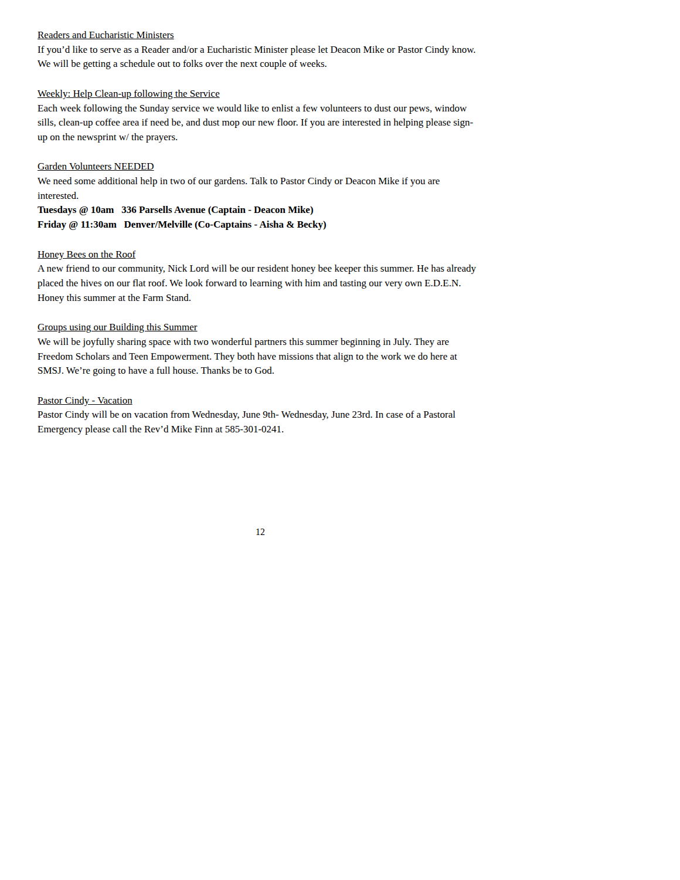Readers and Eucharistic Ministers
If you’d like to serve as a Reader and/or a Eucharistic Minister please let Deacon Mike or Pastor Cindy know. We will be getting a schedule out to folks over the next couple of weeks.
Weekly: Help Clean-up following the Service
Each week following the Sunday service we would like to enlist a few volunteers to dust our pews, window sills, clean-up coffee area if need be, and dust mop our new floor. If you are interested in helping please sign-up on the newsprint w/ the prayers.
Garden Volunteers NEEDED
We need some additional help in two of our gardens. Talk to Pastor Cindy or Deacon Mike if you are interested.
Tuesdays @ 10am 336 Parsells Avenue (Captain - Deacon Mike)
Friday @ 11:30am Denver/Melville (Co-Captains - Aisha & Becky)
Honey Bees on the Roof
A new friend to our community, Nick Lord will be our resident honey bee keeper this summer. He has already placed the hives on our flat roof. We look forward to learning with him and tasting our very own E.D.E.N. Honey this summer at the Farm Stand.
Groups using our Building this Summer
We will be joyfully sharing space with two wonderful partners this summer beginning in July. They are Freedom Scholars and Teen Empowerment. They both have missions that align to the work we do here at SMSJ. We’re going to have a full house. Thanks be to God.
Pastor Cindy - Vacation
Pastor Cindy will be on vacation from Wednesday, June 9th- Wednesday, June 23rd. In case of a Pastoral Emergency please call the Rev’d Mike Finn at 585-301-0241.
12